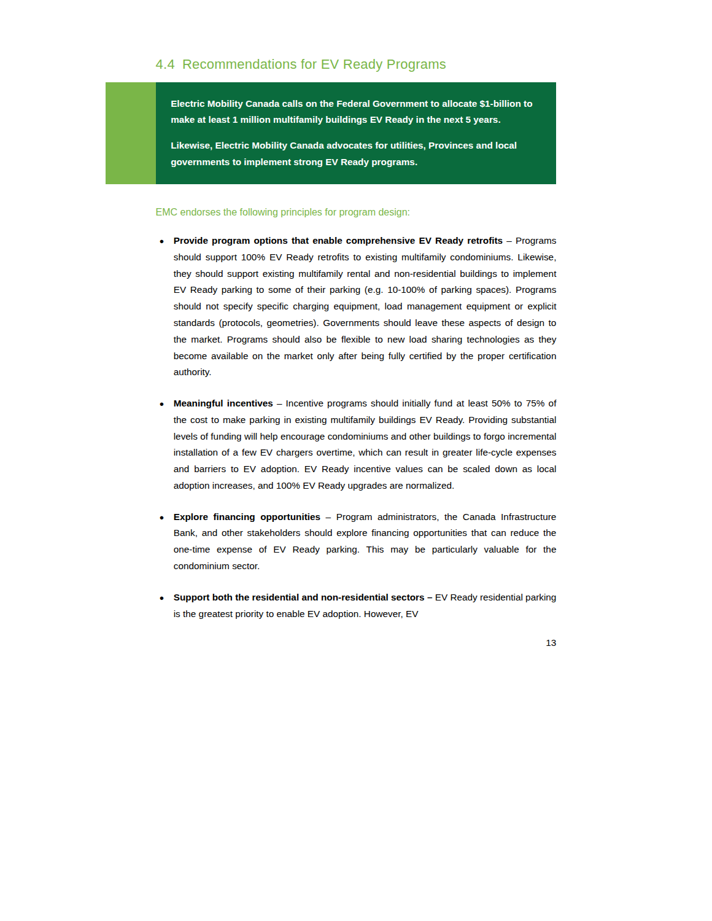4.4 Recommendations for EV Ready Programs
Electric Mobility Canada calls on the Federal Government to allocate $1-billion to make at least 1 million multifamily buildings EV Ready in the next 5 years.
Likewise, Electric Mobility Canada advocates for utilities, Provinces and local governments to implement strong EV Ready programs.
EMC endorses the following principles for program design:
Provide program options that enable comprehensive EV Ready retrofits – Programs should support 100% EV Ready retrofits to existing multifamily condominiums. Likewise, they should support existing multifamily rental and non-residential buildings to implement EV Ready parking to some of their parking (e.g. 10-100% of parking spaces). Programs should not specify specific charging equipment, load management equipment or explicit standards (protocols, geometries). Governments should leave these aspects of design to the market. Programs should also be flexible to new load sharing technologies as they become available on the market only after being fully certified by the proper certification authority.
Meaningful incentives – Incentive programs should initially fund at least 50% to 75% of the cost to make parking in existing multifamily buildings EV Ready. Providing substantial levels of funding will help encourage condominiums and other buildings to forgo incremental installation of a few EV chargers overtime, which can result in greater life-cycle expenses and barriers to EV adoption. EV Ready incentive values can be scaled down as local adoption increases, and 100% EV Ready upgrades are normalized.
Explore financing opportunities – Program administrators, the Canada Infrastructure Bank, and other stakeholders should explore financing opportunities that can reduce the one-time expense of EV Ready parking. This may be particularly valuable for the condominium sector.
Support both the residential and non-residential sectors – EV Ready residential parking is the greatest priority to enable EV adoption. However, EV
13